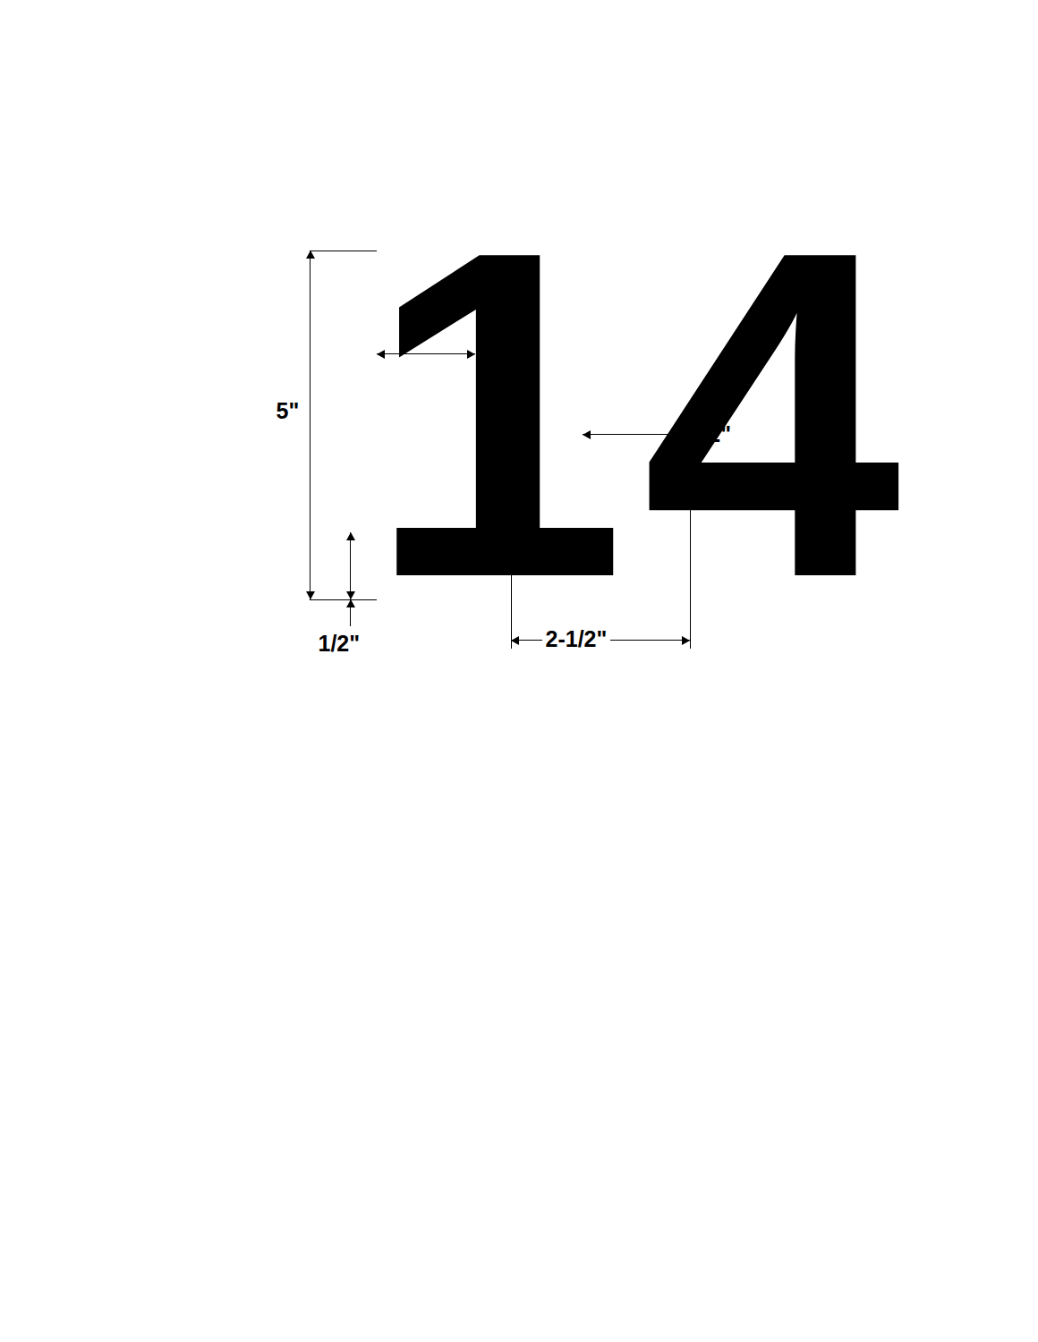14
5"
1/2"
1/2"
1/2"
2-1/2"